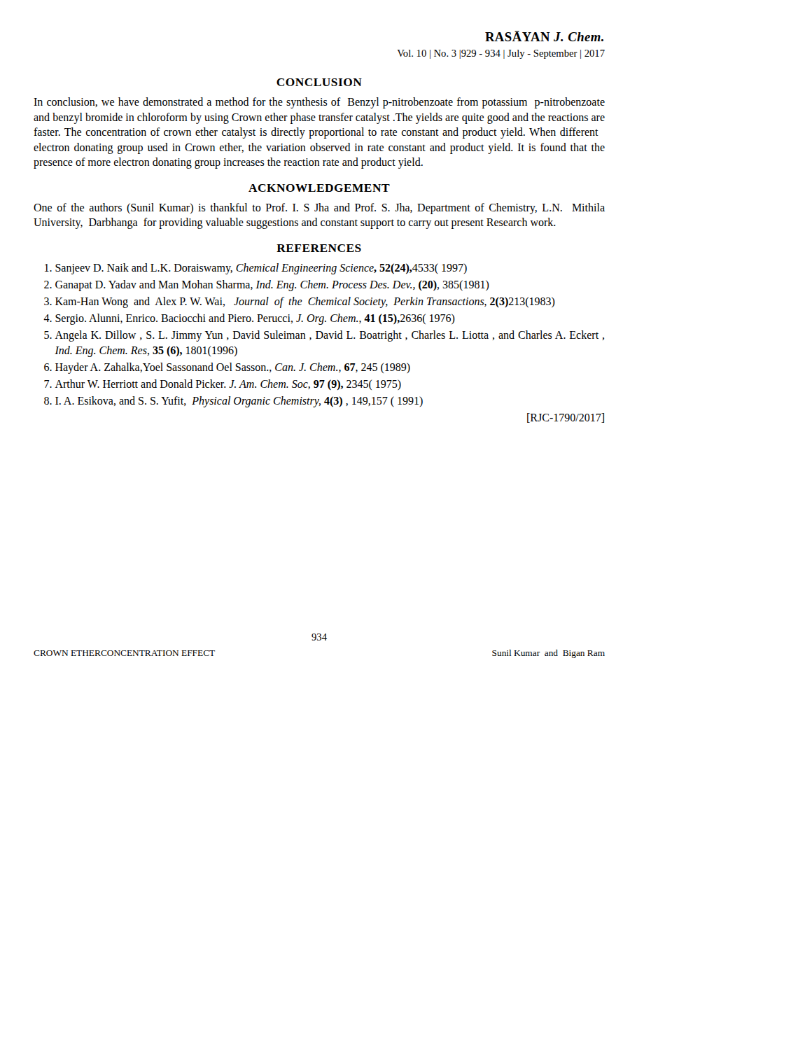RASĀYAN J. Chem.
Vol. 10 | No. 3 |929 - 934 | July - September | 2017
CONCLUSION
In conclusion, we have demonstrated a method for the synthesis of Benzyl p-nitrobenzoate from potassium p-nitrobenzoate and benzyl bromide in chloroform by using Crown ether phase transfer catalyst .The yields are quite good and the reactions are faster. The concentration of crown ether catalyst is directly proportional to rate constant and product yield. When different electron donating group used in Crown ether, the variation observed in rate constant and product yield. It is found that the presence of more electron donating group increases the reaction rate and product yield.
ACKNOWLEDGEMENT
One of the authors (Sunil Kumar) is thankful to Prof. I. S Jha and Prof. S. Jha, Department of Chemistry, L.N. Mithila University, Darbhanga for providing valuable suggestions and constant support to carry out present Research work.
REFERENCES
Sanjeev D. Naik and L.K. Doraiswamy, Chemical Engineering Science, 52(24), 4533( 1997)
Ganapat D. Yadav and Man Mohan Sharma, Ind. Eng. Chem. Process Des. Dev., (20), 385(1981)
Kam-Han Wong and Alex P. W. Wai, Journal of the Chemical Society, Perkin Transactions, 2(3) 213(1983)
Sergio. Alunni, Enrico. Baciocchi and Piero. Perucci, J. Org. Chem., 41 (15), 2636( 1976)
Angela K. Dillow , S. L. Jimmy Yun , David Suleiman , David L. Boatright , Charles L. Liotta , and Charles A. Eckert , Ind. Eng. Chem. Res, 35 (6), 1801(1996)
Hayder A. Zahalka,Yoel Sassonand Oel Sasson., Can. J. Chem., 67, 245 (1989)
Arthur W. Herriott and Donald Picker. J. Am. Chem. Soc, 97 (9), 2345( 1975)
I. A. Esikova, and S. S. Yufit, Physical Organic Chemistry, 4(3) , 149,157 ( 1991)
[RJC-1790/2017]
934
CROWN ETHERCONCENTRATION EFFECT
Sunil Kumar and Bigan Ram